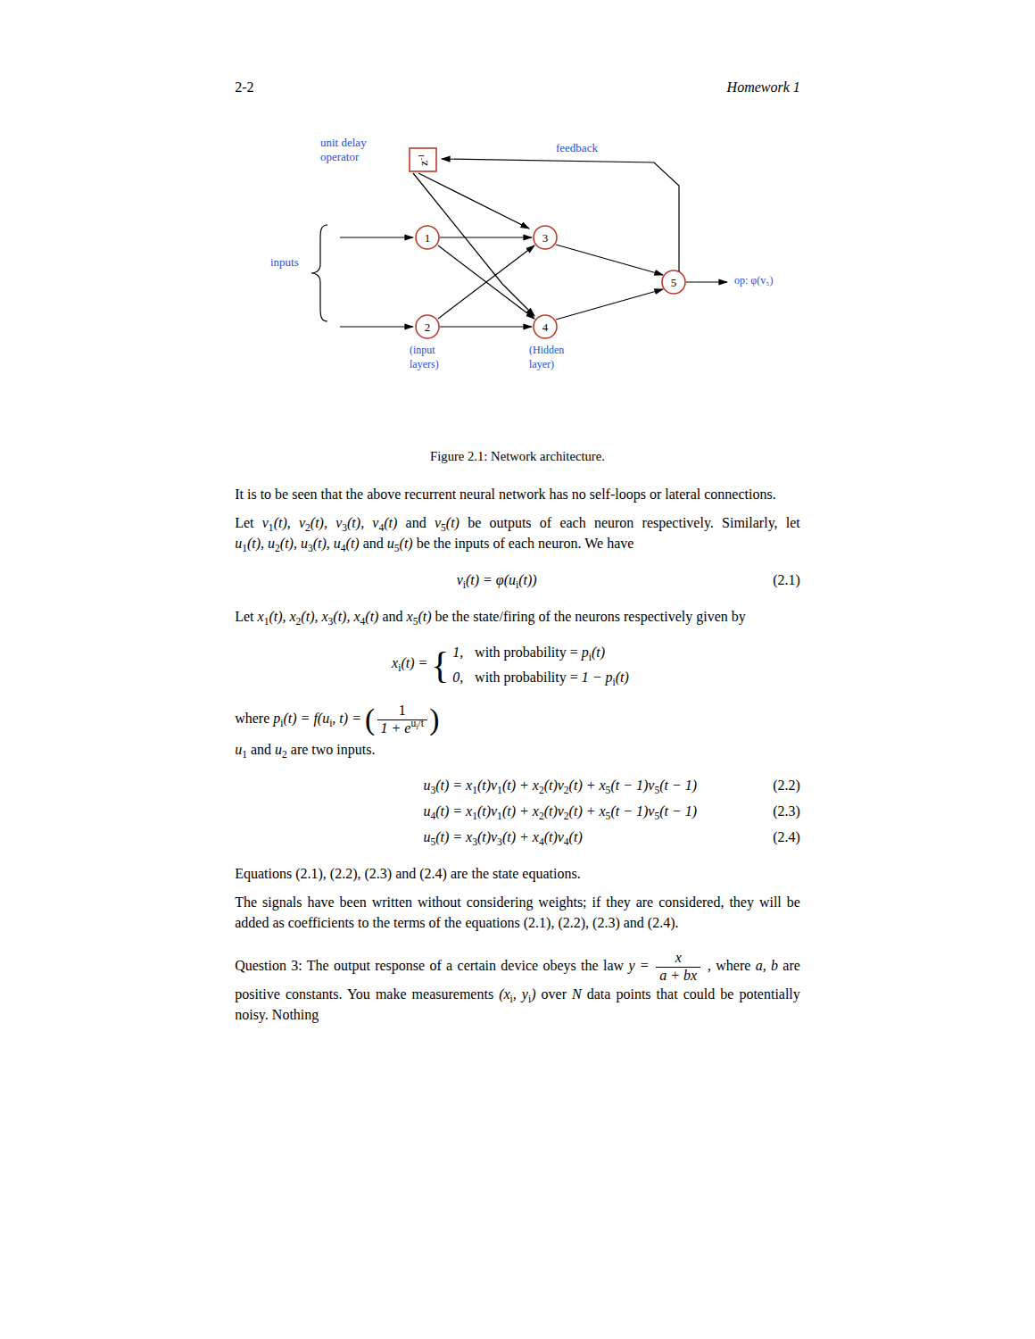2-2 Homework 1
z-1 unit delay operator feedback inputs (input layers) (Hidden layer) op: φ(v₅) 1 2 3 4 5
Figure 2.1: Network architecture.
It is to be seen that the above recurrent neural network has no self-loops or lateral connections.
Let v1(t), v2(t), v3(t), v4(t) and v5(t) be outputs of each neuron respectively. Similarly, let u1(t), u2(t), u3(t), u4(t) and u5(t) be the inputs of each neuron. We have
vi(t) = φ(ui(t))
(2.1)
Let x1(t), x2(t), x3(t), x4(t) and x5(t) be the state/firing of the neurons respectively given by
xi(t) = { 1, with probability = pi(t) 0, with probability = 1 − pi(t)
where pi(t) = f(ui, t) = (11 + eui/t)
u1 and u2 are two inputs.
u3(t) = x1(t)v1(t) + x2(t)v2(t) + x5(t − 1)v5(t − 1)
(2.2)
u4(t) = x1(t)v1(t) + x2(t)v2(t) + x5(t − 1)v5(t − 1)
(2.3)
u5(t) = x3(t)v3(t) + x4(t)v4(t)
(2.4)
Equations (2.1), (2.2), (2.3) and (2.4) are the state equations.
The signals have been written without considering weights; if they are considered, they will be added as coefficients to the terms of the equations (2.1), (2.2), (2.3) and (2.4).
Question 3: The output response of a certain device obeys the law y = xa + bx , where a, b are positive constants. You make measurements (xi, yi) over N data points that could be potentially noisy. Nothing